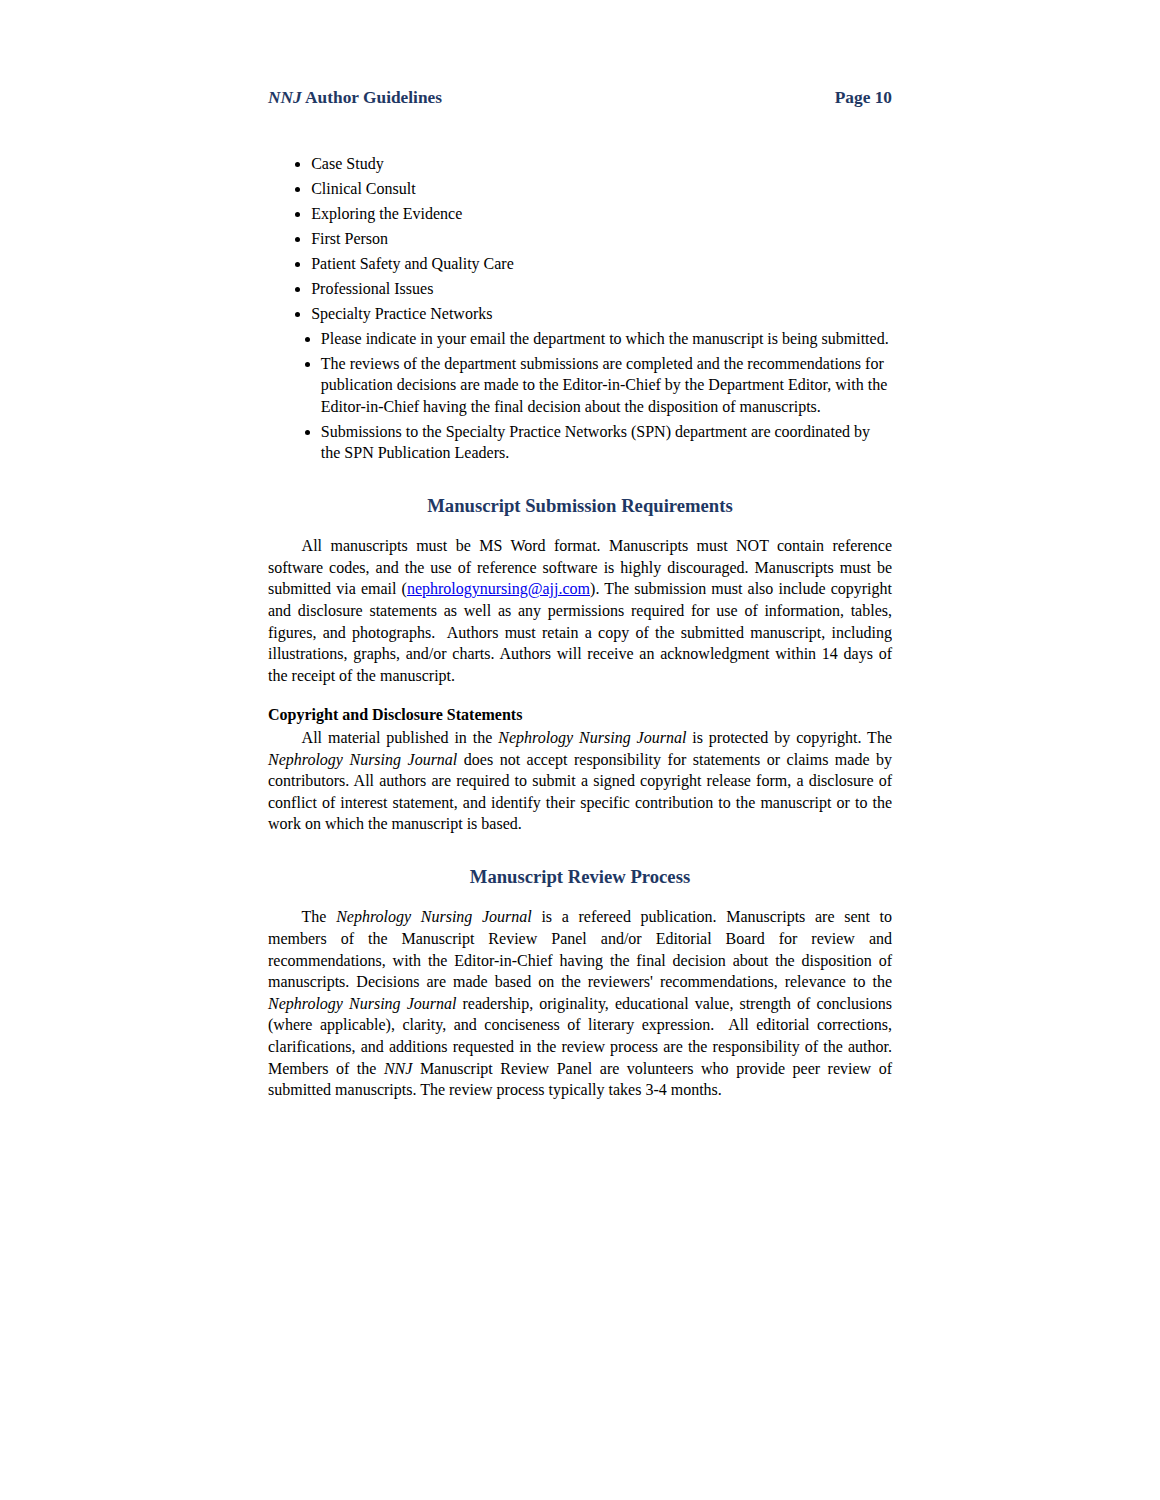NNJ Author Guidelines
Page 10
Case Study
Clinical Consult
Exploring the Evidence
First Person
Patient Safety and Quality Care
Professional Issues
Specialty Practice Networks
Please indicate in your email the department to which the manuscript is being submitted.
The reviews of the department submissions are completed and the recommendations for publication decisions are made to the Editor-in-Chief by the Department Editor, with the Editor-in-Chief having the final decision about the disposition of manuscripts.
Submissions to the Specialty Practice Networks (SPN) department are coordinated by the SPN Publication Leaders.
Manuscript Submission Requirements
All manuscripts must be MS Word format. Manuscripts must NOT contain reference software codes, and the use of reference software is highly discouraged. Manuscripts must be submitted via email (nephrologynursing@ajj.com). The submission must also include copyright and disclosure statements as well as any permissions required for use of information, tables, figures, and photographs. Authors must retain a copy of the submitted manuscript, including illustrations, graphs, and/or charts. Authors will receive an acknowledgment within 14 days of the receipt of the manuscript.
Copyright and Disclosure Statements
All material published in the Nephrology Nursing Journal is protected by copyright. The Nephrology Nursing Journal does not accept responsibility for statements or claims made by contributors. All authors are required to submit a signed copyright release form, a disclosure of conflict of interest statement, and identify their specific contribution to the manuscript or to the work on which the manuscript is based.
Manuscript Review Process
The Nephrology Nursing Journal is a refereed publication. Manuscripts are sent to members of the Manuscript Review Panel and/or Editorial Board for review and recommendations, with the Editor-in-Chief having the final decision about the disposition of manuscripts. Decisions are made based on the reviewers' recommendations, relevance to the Nephrology Nursing Journal readership, originality, educational value, strength of conclusions (where applicable), clarity, and conciseness of literary expression. All editorial corrections, clarifications, and additions requested in the review process are the responsibility of the author. Members of the NNJ Manuscript Review Panel are volunteers who provide peer review of submitted manuscripts. The review process typically takes 3-4 months.